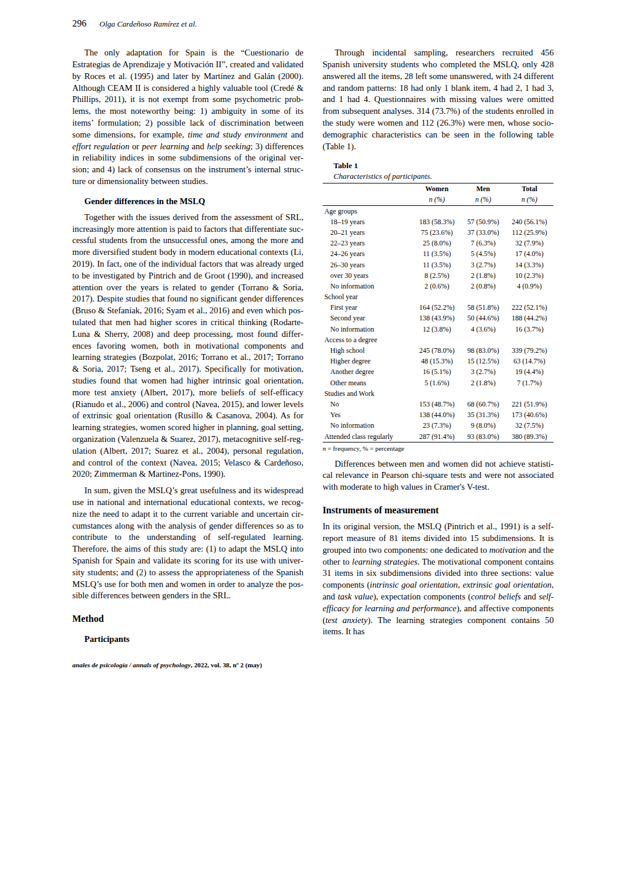296 Olga Cardeñoso Ramírez et al.
The only adaptation for Spain is the “Cuestionario de Estrategias de Aprendizaje y Motivación II”, created and validated by Roces et al. (1995) and later by Martínez and Galán (2000). Although CEAM II is considered a highly valuable tool (Credé & Phillips, 2011), it is not exempt from some psychometric problems, the most noteworthy being: 1) ambiguity in some of its items’ formulation; 2) possible lack of discrimination between some dimensions, for example, time and study environment and effort regulation or peer learning and help seeking; 3) differences in reliability indices in some subdimensions of the original version; and 4) lack of consensus on the instrument’s internal structure or dimensionality between studies.
Gender differences in the MSLQ
Together with the issues derived from the assessment of SRL, increasingly more attention is paid to factors that differentiate successful students from the unsuccessful ones, among the more and more diversified student body in modern educational contexts (Li, 2019). In fact, one of the individual factors that was already urged to be investigated by Pintrich and de Groot (1990), and increased attention over the years is related to gender (Torrano & Soria, 2017). Despite studies that found no significant gender differences (Bruso & Stefaniak, 2016; Syam et al., 2016) and even which postulated that men had higher scores in critical thinking (Rodarte-Luna & Sherry, 2008) and deep processing, most found differences favoring women, both in motivational components and learning strategies (Bozpolat, 2016; Torrano et al., 2017; Torrano & Soria, 2017; Tseng et al., 2017). Specifically for motivation, studies found that women had higher intrinsic goal orientation, more test anxiety (Albert, 2017), more beliefs of self-efficacy (Rianudo et al., 2006) and control (Navea, 2015), and lower levels of extrinsic goal orientation (Rusillo & Casanova, 2004). As for learning strategies, women scored higher in planning, goal setting, organization (Valenzuela & Suarez, 2017), metacognitive self-regulation (Albert, 2017; Suarez et al., 2004), personal regulation, and control of the context (Navea, 2015; Velasco & Cardeñoso, 2020; Zimmerman & Martinez-Pons, 1990).
In sum, given the MSLQ’s great usefulness and its widespread use in national and international educational contexts, we recognize the need to adapt it to the current variable and uncertain circumstances along with the analysis of gender differences so as to contribute to the understanding of self-regulated learning. Therefore, the aims of this study are: (1) to adapt the MSLQ into Spanish for Spain and validate its scoring for its use with university students; and (2) to assess the appropriateness of the Spanish MSLQ’s use for both men and women in order to analyze the possible differences between genders in the SRL.
Method
Participants
Through incidental sampling, researchers recruited 456 Spanish university students who completed the MSLQ, only 428 answered all the items, 28 left some unanswered, with 24 different and random patterns: 18 had only 1 blank item, 4 had 2, 1 had 3, and 1 had 4. Questionnaires with missing values were omitted from subsequent analyses. 314 (73.7%) of the students enrolled in the study were women and 112 (26.3%) were men, whose socio-demographic characteristics can be seen in the following table (Table 1).
Table 1
Characteristics of participants.
| | Women | Men | Total |
| --- | --- | --- | --- |
| | n (%) | n (%) | n (%) |
| Age groups | | | |
| 18–19 years | 183 (58.3%) | 57 (50.9%) | 240 (56.1%) |
| 20–21 years | 75 (23.6%) | 37 (33.0%) | 112 (25.9%) |
| 22–23 years | 25 (8.0%) | 7 (6.3%) | 32 (7.9%) |
| 24–26 years | 11 (3.5%) | 5 (4.5%) | 17 (4.0%) |
| 26–30 years | 11 (3.5%) | 3 (2.7%) | 14 (3.3%) |
| over 30 years | 8 (2.5%) | 2 (1.8%) | 10 (2.3%) |
| No information | 2 (0.6%) | 2 (0.8%) | 4 (0.9%) |
| School year | | | |
| First year | 164 (52.2%) | 58 (51.8%) | 222 (52.1%) |
| Second year | 138 (43.9%) | 50 (44.6%) | 188 (44.2%) |
| No information | 12 (3.8%) | 4 (3.6%) | 16 (3.7%) |
| Access to a degree | | | |
| High school | 245 (78.0%) | 98 (83.0%) | 339 (79.2%) |
| Higher degree | 48 (15.3%) | 15 (12.5%) | 63 (14.7%) |
| Another degree | 16 (5.1%) | 3 (2.7%) | 19 (4.4%) |
| Other means | 5 (1.6%) | 2 (1.8%) | 7 (1.7%) |
| Studies and Work | | | |
| No | 153 (48.7%) | 68 (60.7%) | 221 (51.9%) |
| Yes | 138 (44.0%) | 35 (31.3%) | 173 (40.6%) |
| No information | 23 (7.3%) | 9 (8.0%) | 32 (7.5%) |
| Attended class regularly | 287 (91.4%) | 93 (83.0%) | 380 (89.3%) |
n = frequency, % = percentage
Differences between men and women did not achieve statistical relevance in Pearson chi-square tests and were not associated with moderate to high values in Cramer's V-test.
Instruments of measurement
In its original version, the MSLQ (Pintrich et al., 1991) is a self-report measure of 81 items divided into 15 subdimensions. It is grouped into two components: one dedicated to motivation and the other to learning strategies. The motivational component contains 31 items in six subdimensions divided into three sections: value components (intrinsic goal orientation, extrinsic goal orientation, and task value), expectation components (control beliefs and self-efficacy for learning and performance), and affective components (test anxiety). The learning strategies component contains 50 items. It has
anales de psicología / annals of psychology, 2022, vol. 38, nº 2 (may)